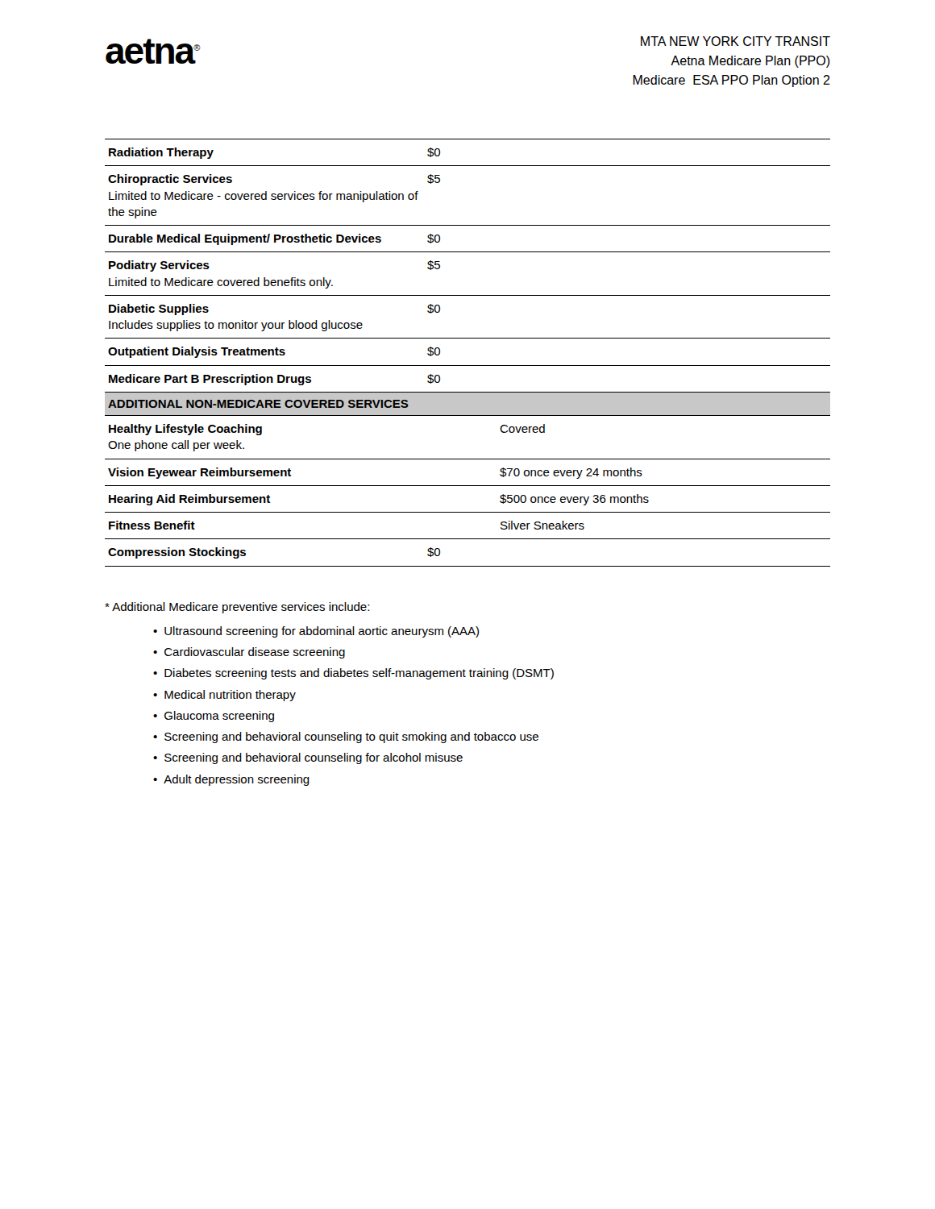aetna®
MTA NEW YORK CITY TRANSIT
Aetna Medicare Plan (PPO)
Medicare ESA PPO Plan Option 2
| Radiation Therapy | $0 | |
| Chiropractic Services Limited to Medicare - covered services for manipulation of the spine | $5 | |
| Durable Medical Equipment/ Prosthetic Devices | $0 | |
| Podiatry Services Limited to Medicare covered benefits only. | $5 | |
| Diabetic Supplies Includes supplies to monitor your blood glucose | $0 | |
| Outpatient Dialysis Treatments | $0 | |
| Medicare Part B Prescription Drugs | $0 | |
| ADDITIONAL NON-MEDICARE COVERED SERVICES |
| Healthy Lifestyle Coaching One phone call per week. | | Covered |
| Vision Eyewear Reimbursement | | $70 once every 24 months |
| Hearing Aid Reimbursement | | $500 once every 36 months |
| Fitness Benefit | | Silver Sneakers |
| Compression Stockings | $0 | |
* Additional Medicare preventive services include:
Ultrasound screening for abdominal aortic aneurysm (AAA)
Cardiovascular disease screening
Diabetes screening tests and diabetes self-management training (DSMT)
Medical nutrition therapy
Glaucoma screening
Screening and behavioral counseling to quit smoking and tobacco use
Screening and behavioral counseling for alcohol misuse
Adult depression screening